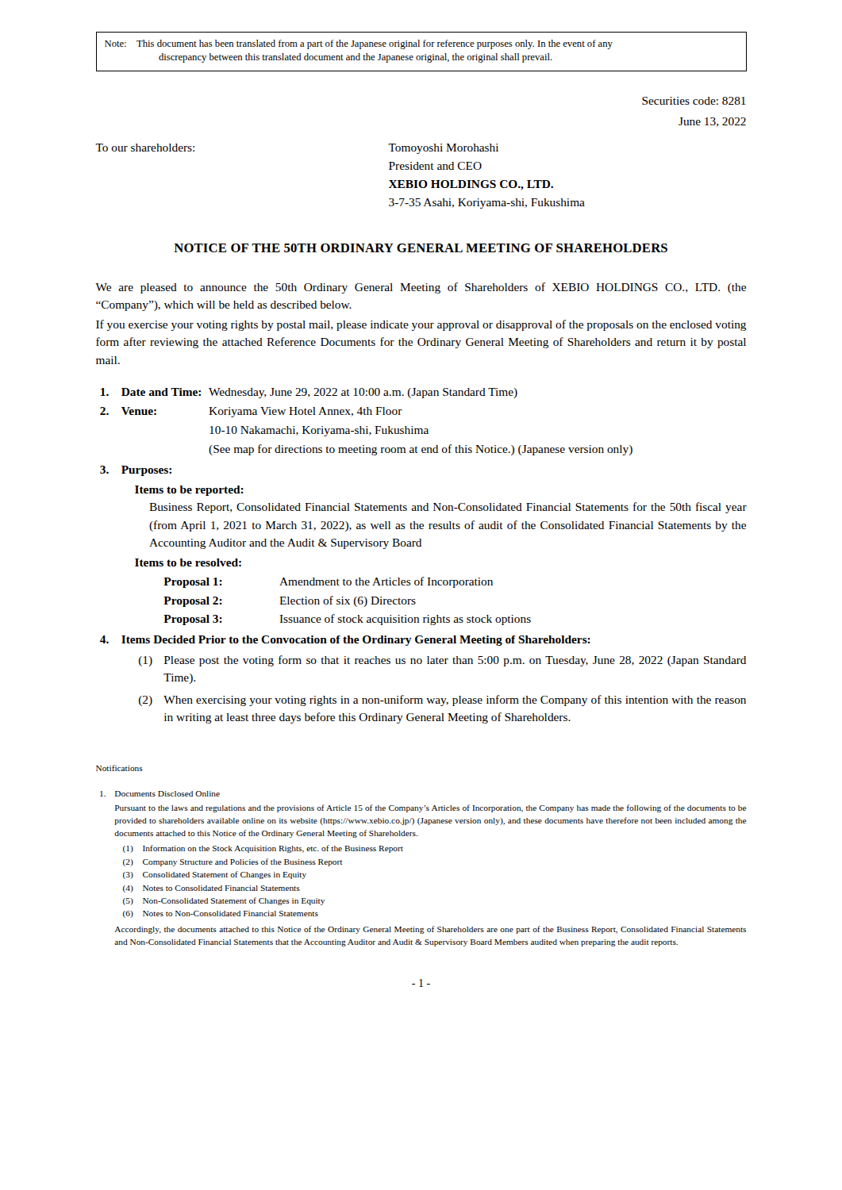Note: This document has been translated from a part of the Japanese original for reference purposes only. In the event of anydiscrepancy between this translated document and the Japanese original, the original shall prevail.
Securities code: 8281
June 13, 2022
To our shareholders:
Tomoyoshi Morohashi
President and CEO
XEBIO HOLDINGS CO., LTD.
3-7-35 Asahi, Koriyama-shi, Fukushima
NOTICE OF THE 50TH ORDINARY GENERAL MEETING OF SHAREHOLDERS
We are pleased to announce the 50th Ordinary General Meeting of Shareholders of XEBIO HOLDINGS CO., LTD. (the “Company”), which will be held as described below.
If you exercise your voting rights by postal mail, please indicate your approval or disapproval of the proposals on the enclosed voting form after reviewing the attached Reference Documents for the Ordinary General Meeting of Shareholders and return it by postal mail.
Date and Time: Wednesday, June 29, 2022 at 10:00 a.m. (Japan Standard Time)
Venue:
Koriyama View Hotel Annex, 4th Floor
10-10 Nakamachi, Koriyama-shi, Fukushima
(See map for directions to meeting room at end of this Notice.) (Japanese version only)
Purposes:
Items to be reported:
Business Report, Consolidated Financial Statements and Non-Consolidated Financial Statements for the 50th fiscal year (from April 1, 2021 to March 31, 2022), as well as the results of audit of the Consolidated Financial Statements by the Accounting Auditor and the Audit & Supervisory Board
Items to be resolved:
| Proposal 1: | Amendment to the Articles of Incorporation |
| Proposal 2: | Election of six (6) Directors |
| Proposal 3: | Issuance of stock acquisition rights as stock options |
Items Decided Prior to the Convocation of the Ordinary General Meeting of Shareholders:
Please post the voting form so that it reaches us no later than 5:00 p.m. on Tuesday, June 28, 2022 (Japan Standard Time).
When exercising your voting rights in a non-uniform way, please inform the Company of this intention with the reason in writing at least three days before this Ordinary General Meeting of Shareholders.
Notifications
Documents Disclosed Online
Pursuant to the laws and regulations and the provisions of Article 15 of the Company’s Articles of Incorporation, the Company has made the following of the documents to be provided to shareholders available online on its website (https://www.xebio.co.jp/) (Japanese version only), and these documents have therefore not been included among the documents attached to this Notice of the Ordinary General Meeting of Shareholders.
Information on the Stock Acquisition Rights, etc. of the Business Report
Company Structure and Policies of the Business Report
Consolidated Statement of Changes in Equity
Notes to Consolidated Financial Statements
Non-Consolidated Statement of Changes in Equity
Notes to Non-Consolidated Financial Statements
Accordingly, the documents attached to this Notice of the Ordinary General Meeting of Shareholders are one part of the Business Report, Consolidated Financial Statements and Non-Consolidated Financial Statements that the Accounting Auditor and Audit & Supervisory Board Members audited when preparing the audit reports.
- 1 -